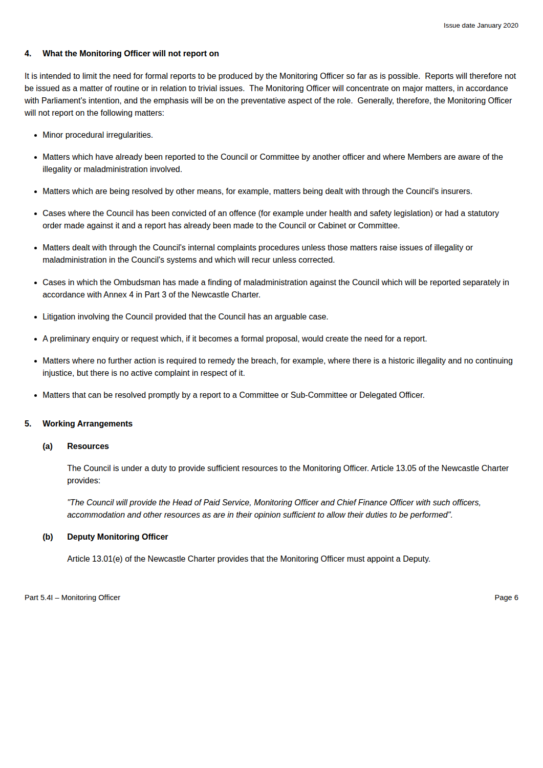Issue date January 2020
4. What the Monitoring Officer will not report on
It is intended to limit the need for formal reports to be produced by the Monitoring Officer so far as is possible. Reports will therefore not be issued as a matter of routine or in relation to trivial issues. The Monitoring Officer will concentrate on major matters, in accordance with Parliament's intention, and the emphasis will be on the preventative aspect of the role. Generally, therefore, the Monitoring Officer will not report on the following matters:
Minor procedural irregularities.
Matters which have already been reported to the Council or Committee by another officer and where Members are aware of the illegality or maladministration involved.
Matters which are being resolved by other means, for example, matters being dealt with through the Council's insurers.
Cases where the Council has been convicted of an offence (for example under health and safety legislation) or had a statutory order made against it and a report has already been made to the Council or Cabinet or Committee.
Matters dealt with through the Council's internal complaints procedures unless those matters raise issues of illegality or maladministration in the Council's systems and which will recur unless corrected.
Cases in which the Ombudsman has made a finding of maladministration against the Council which will be reported separately in accordance with Annex 4 in Part 3 of the Newcastle Charter.
Litigation involving the Council provided that the Council has an arguable case.
A preliminary enquiry or request which, if it becomes a formal proposal, would create the need for a report.
Matters where no further action is required to remedy the breach, for example, where there is a historic illegality and no continuing injustice, but there is no active complaint in respect of it.
Matters that can be resolved promptly by a report to a Committee or Sub-Committee or Delegated Officer.
5. Working Arrangements
(a) Resources
The Council is under a duty to provide sufficient resources to the Monitoring Officer. Article 13.05 of the Newcastle Charter provides:
"The Council will provide the Head of Paid Service, Monitoring Officer and Chief Finance Officer with such officers, accommodation and other resources as are in their opinion sufficient to allow their duties to be performed".
(b) Deputy Monitoring Officer
Article 13.01(e) of the Newcastle Charter provides that the Monitoring Officer must appoint a Deputy.
Part 5.4I – Monitoring Officer Page 6